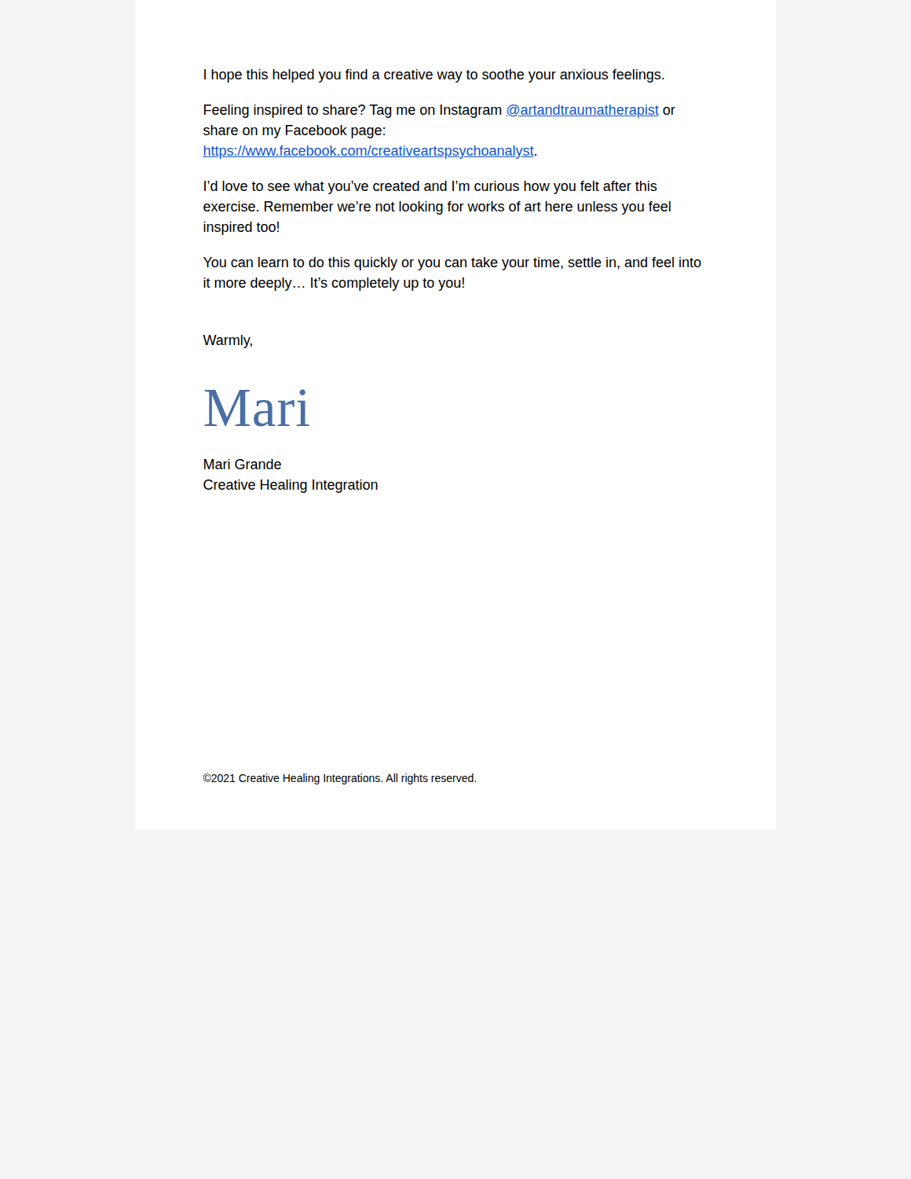I hope this helped you find a creative way to soothe your anxious feelings.
Feeling inspired to share? Tag me on Instagram @artandtraumatherapist or share on my Facebook page: https://www.facebook.com/creativeartspsychoanalyst.
I’d love to see what you’ve created and I’m curious how you felt after this exercise. Remember we’re not looking for works of art here unless you feel inspired too!
You can learn to do this quickly or you can take your time, settle in, and feel into it more deeply… It’s completely up to you!
Warmly,
Mari
Mari Grande
Creative Healing Integration
©2021 Creative Healing Integrations. All rights reserved.